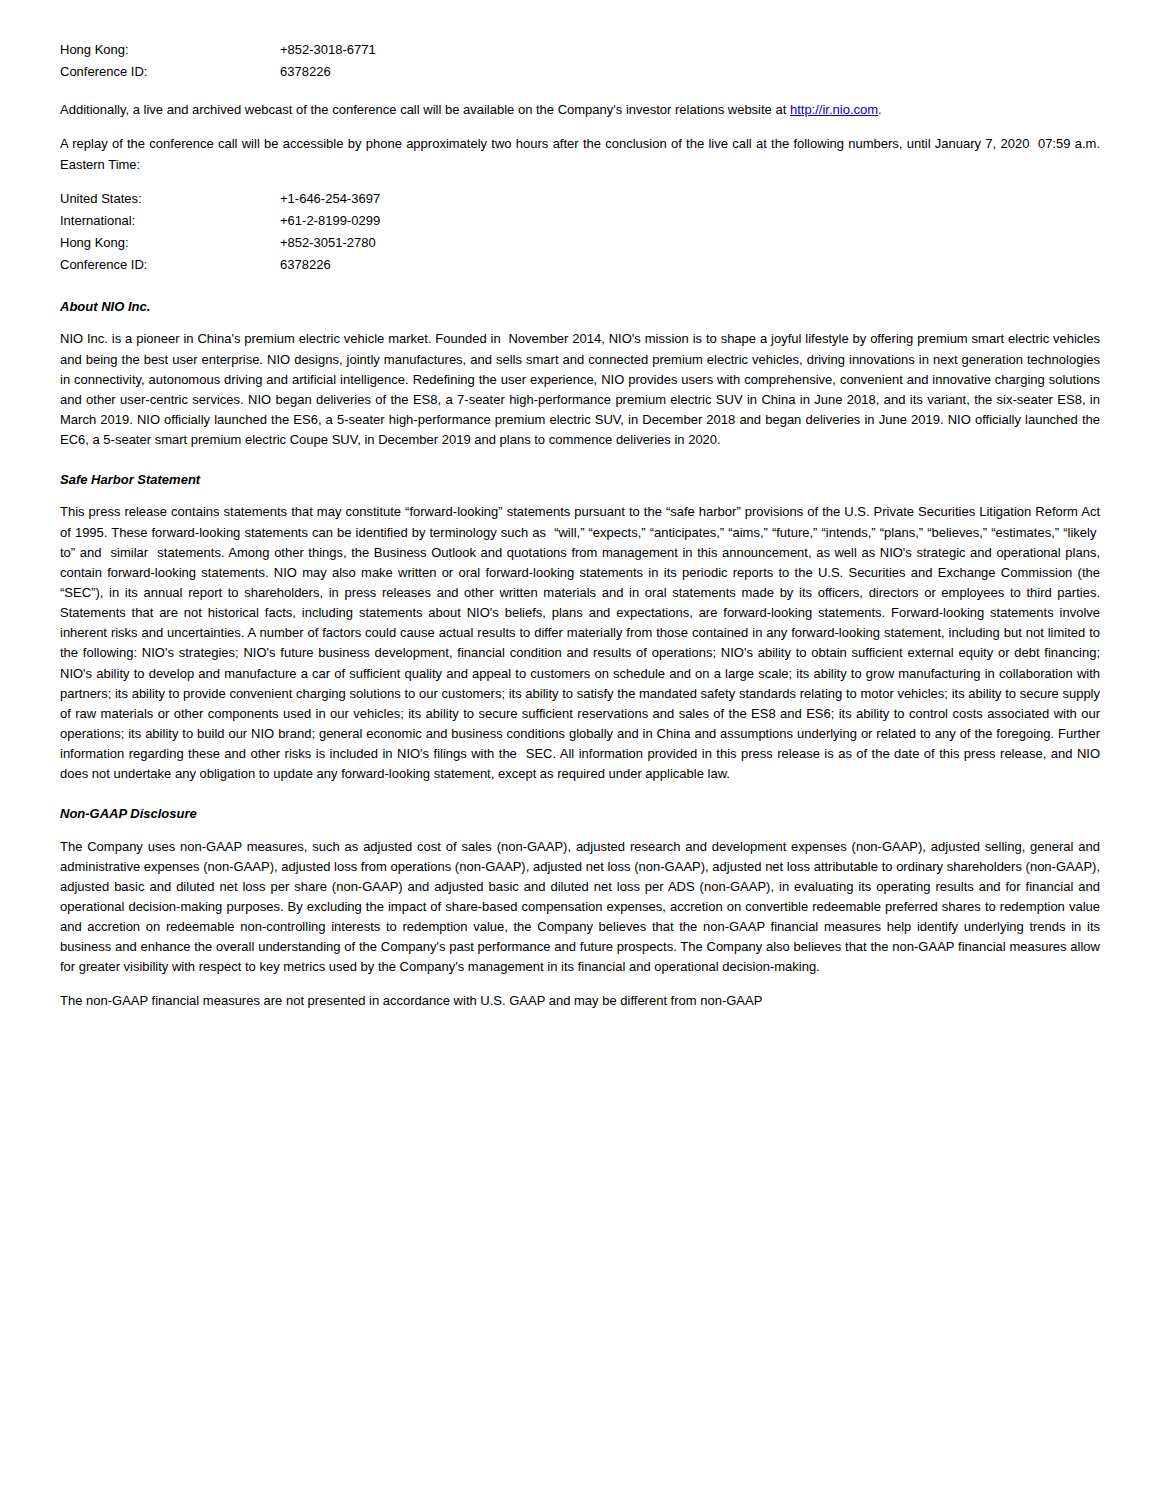| Hong Kong: | +852-3018-6771 |
| Conference ID: | 6378226 |
Additionally, a live and archived webcast of the conference call will be available on the Company's investor relations website at http://ir.nio.com.
A replay of the conference call will be accessible by phone approximately two hours after the conclusion of the live call at the following numbers, until January 7, 2020 07:59 a.m. Eastern Time:
| United States: | +1-646-254-3697 |
| International: | +61-2-8199-0299 |
| Hong Kong: | +852-3051-2780 |
| Conference ID: | 6378226 |
About NIO Inc.
NIO Inc. is a pioneer in China's premium electric vehicle market. Founded in November 2014, NIO's mission is to shape a joyful lifestyle by offering premium smart electric vehicles and being the best user enterprise. NIO designs, jointly manufactures, and sells smart and connected premium electric vehicles, driving innovations in next generation technologies in connectivity, autonomous driving and artificial intelligence. Redefining the user experience, NIO provides users with comprehensive, convenient and innovative charging solutions and other user-centric services. NIO began deliveries of the ES8, a 7-seater high-performance premium electric SUV in China in June 2018, and its variant, the six-seater ES8, in March 2019. NIO officially launched the ES6, a 5-seater high-performance premium electric SUV, in December 2018 and began deliveries in June 2019. NIO officially launched the EC6, a 5-seater smart premium electric Coupe SUV, in December 2019 and plans to commence deliveries in 2020.
Safe Harbor Statement
This press release contains statements that may constitute “forward-looking” statements pursuant to the “safe harbor” provisions of the U.S. Private Securities Litigation Reform Act of 1995. These forward-looking statements can be identified by terminology such as “will,” “expects,” “anticipates,” “aims,” “future,” “intends,” “plans,” “believes,” “estimates,” “likely to” and similar statements. Among other things, the Business Outlook and quotations from management in this announcement, as well as NIO's strategic and operational plans, contain forward-looking statements. NIO may also make written or oral forward-looking statements in its periodic reports to the U.S. Securities and Exchange Commission (the “SEC”), in its annual report to shareholders, in press releases and other written materials and in oral statements made by its officers, directors or employees to third parties. Statements that are not historical facts, including statements about NIO's beliefs, plans and expectations, are forward-looking statements. Forward-looking statements involve inherent risks and uncertainties. A number of factors could cause actual results to differ materially from those contained in any forward-looking statement, including but not limited to the following: NIO's strategies; NIO's future business development, financial condition and results of operations; NIO's ability to obtain sufficient external equity or debt financing; NIO's ability to develop and manufacture a car of sufficient quality and appeal to customers on schedule and on a large scale; its ability to grow manufacturing in collaboration with partners; its ability to provide convenient charging solutions to our customers; its ability to satisfy the mandated safety standards relating to motor vehicles; its ability to secure supply of raw materials or other components used in our vehicles; its ability to secure sufficient reservations and sales of the ES8 and ES6; its ability to control costs associated with our operations; its ability to build our NIO brand; general economic and business conditions globally and in China and assumptions underlying or related to any of the foregoing. Further information regarding these and other risks is included in NIO's filings with the SEC. All information provided in this press release is as of the date of this press release, and NIO does not undertake any obligation to update any forward-looking statement, except as required under applicable law.
Non-GAAP Disclosure
The Company uses non-GAAP measures, such as adjusted cost of sales (non-GAAP), adjusted research and development expenses (non-GAAP), adjusted selling, general and administrative expenses (non-GAAP), adjusted loss from operations (non-GAAP), adjusted net loss (non-GAAP), adjusted net loss attributable to ordinary shareholders (non-GAAP), adjusted basic and diluted net loss per share (non-GAAP) and adjusted basic and diluted net loss per ADS (non-GAAP), in evaluating its operating results and for financial and operational decision-making purposes. By excluding the impact of share-based compensation expenses, accretion on convertible redeemable preferred shares to redemption value and accretion on redeemable non-controlling interests to redemption value, the Company believes that the non-GAAP financial measures help identify underlying trends in its business and enhance the overall understanding of the Company's past performance and future prospects. The Company also believes that the non-GAAP financial measures allow for greater visibility with respect to key metrics used by the Company's management in its financial and operational decision-making.
The non-GAAP financial measures are not presented in accordance with U.S. GAAP and may be different from non-GAAP